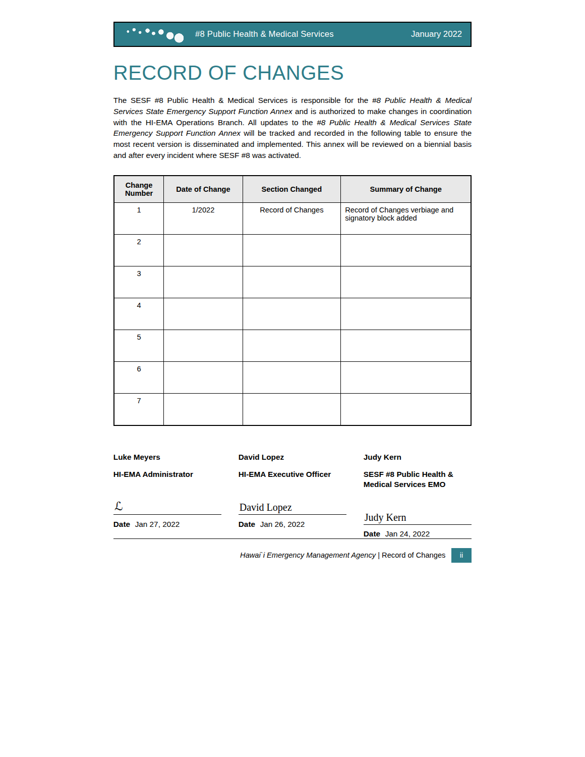#8 Public Health & Medical Services
January 2022
RECORD OF CHANGES
The SESF #8 Public Health & Medical Services is responsible for the #8 Public Health & Medical Services State Emergency Support Function Annex and is authorized to make changes in coordination with the HI-EMA Operations Branch. All updates to the #8 Public Health & Medical Services State Emergency Support Function Annex will be tracked and recorded in the following table to ensure the most recent version is disseminated and implemented. This annex will be reviewed on a biennial basis and after every incident where SESF #8 was activated.
| Change Number | Date of Change | Section Changed | Summary of Change |
| --- | --- | --- | --- |
| 1 | 1/2022 | Record of Changes | Record of Changes verbiage and signatory block added |
| 2 | | | |
| 3 | | | |
| 4 | | | |
| 5 | | | |
| 6 | | | |
| 7 | | | |
Luke Meyers
HI-EMA Administrator
ℒ
Date Jan 27, 2022
David Lopez
HI-EMA Executive Officer
David Lopez
Date Jan 26, 2022
Judy Kern
SESF #8 Public Health &
Medical Services EMO
Judy Kern
Date Jan 24, 2022
Hawai`i Emergency Management Agency | Record of Changes
ii